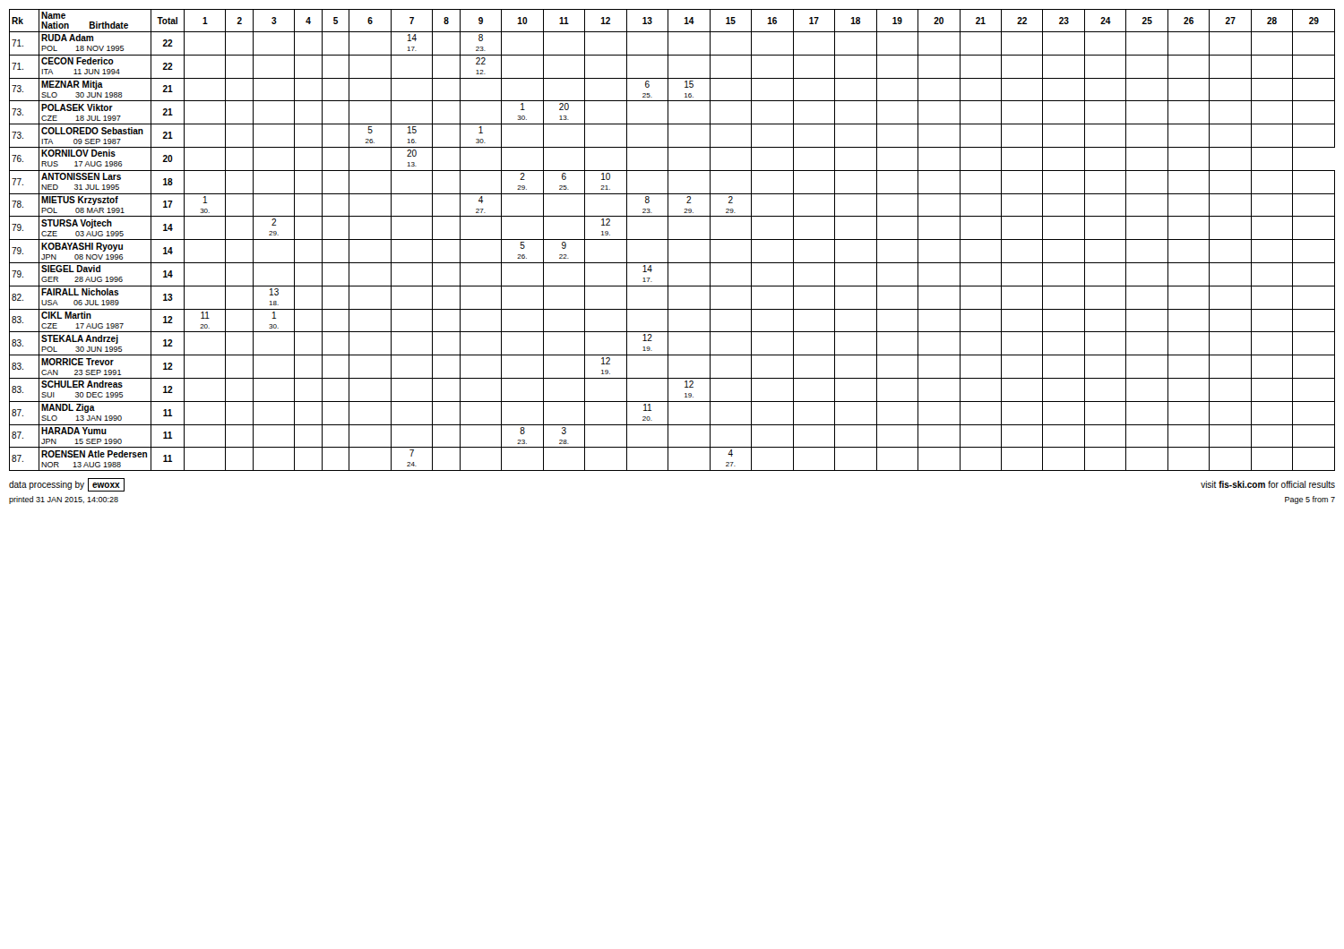| Rk | Name Nation Birthdate | Total | 1 | 2 | 3 | 4 | 5 | 6 | 7 | 8 | 9 | 10 | 11 | 12 | 13 | 14 | 15 | 16 | 17 | 18 | 19 | 20 | 21 | 22 | 23 | 24 | 25 | 26 | 27 | 28 | 29 |
| --- | --- | --- | --- | --- | --- | --- | --- | --- | --- | --- | --- | --- | --- | --- | --- | --- | --- | --- | --- | --- | --- | --- | --- | --- | --- | --- | --- | --- | --- | --- | --- |
| 71. | RUDA Adam POL 18 NOV 1995 | 22 | | | | | | | 14 17. | | 8 23. | | | | | | | | | | | | | | | | | | | | |
| 71. | CECON Federico ITA 11 JUN 1994 | 22 | | | | | | | | | 22 12. | | | | | | | | | | | | | | | | | | | | |
| 73. | MEZNAR Mitja SLO 30 JUN 1988 | 21 | | | | | | | | | | | | | 6 25. | 15 16. | | | | | | | | | | | | | | | |
| 73. | POLASEK Viktor CZE 18 JUL 1997 | 21 | | | | | | | | | | 1 30. | 20 13. | | | | | | | | | | | | | | | | | | |
| 73. | COLLOREDO Sebastian ITA 09 SEP 1987 | 21 | | | | | | 5 26. | 15 16. | | 1 30. | | | | | | | | | | | | | | | | | | | | |
| 76. | KORNILOV Denis RUS 17 AUG 1986 | 20 | | | | | | | 20 13. | | | | | | | | | | | | | | | | | | | | | |
| 77. | ANTONISSEN Lars NED 31 JUL 1995 | 18 | | | | | | | | | | 2 29. | 6 25. | 10 21. | | | | | | | | | | | | | | | | | |
| 78. | MIETUS Krzysztof POL 08 MAR 1991 | 17 | 1 30. | | | | | | | | 4 27. | | | | 8 23. | 2 29. | 2 29. | | | | | | | | | | | | | | |
| 79. | STURSA Vojtech CZE 03 AUG 1995 | 14 | | | 2 29. | | | | | | | | | 12 19. | | | | | | | | | | | | | | | | | |
| 79. | KOBAYASHI Ryoyu JPN 08 NOV 1996 | 14 | | | | | | | | | | 5 26. | 9 22. | | | | | | | | | | | | | | | | | | |
| 79. | SIEGEL David GER 28 AUG 1996 | 14 | | | | | | | | | | | | | 14 17. | | | | | | | | | | | | | | | | |
| 82. | FAIRALL Nicholas USA 06 JUL 1989 | 13 | | | 13 18. | | | | | | | | | | | | | | | | | | | | | | | | | | |
| 83. | CIKL Martin CZE 17 AUG 1987 | 12 | 11 20. | | 1 30. | | | | | | | | | | | | | | | | | | | | | | | | | | |
| 83. | STEKALA Andrzej POL 30 JUN 1995 | 12 | | | | | | | | | | | | | 12 19. | | | | | | | | | | | | | | | | |
| 83. | MORRICE Trevor CAN 23 SEP 1991 | 12 | | | | | | | | | | | | 12 19. | | | | | | | | | | | | | | | | | |
| 83. | SCHULER Andreas SUI 30 DEC 1995 | 12 | | | | | | | | | | | | | | 12 19. | | | | | | | | | | | | | | | |
| 87. | MANDL Ziga SLO 13 JAN 1990 | 11 | | | | | | | | | | | | | 11 20. | | | | | | | | | | | | | | | | |
| 87. | HARADA Yumu JPN 15 SEP 1990 | 11 | | | | | | | | | | 8 23. | 3 28. | | | | | | | | | | | | | | | | | | |
| 87. | ROENSEN Atle Pedersen NOR 13 AUG 1988 | 11 | | | | | | | 7 24. | | | | | | | | 4 27. | | | | | | | | | | | | | | |
data processing by ewoxx
visit fis-ski.com for official results
printed 31 JAN 2015, 14:00:28 Page 5 from 7